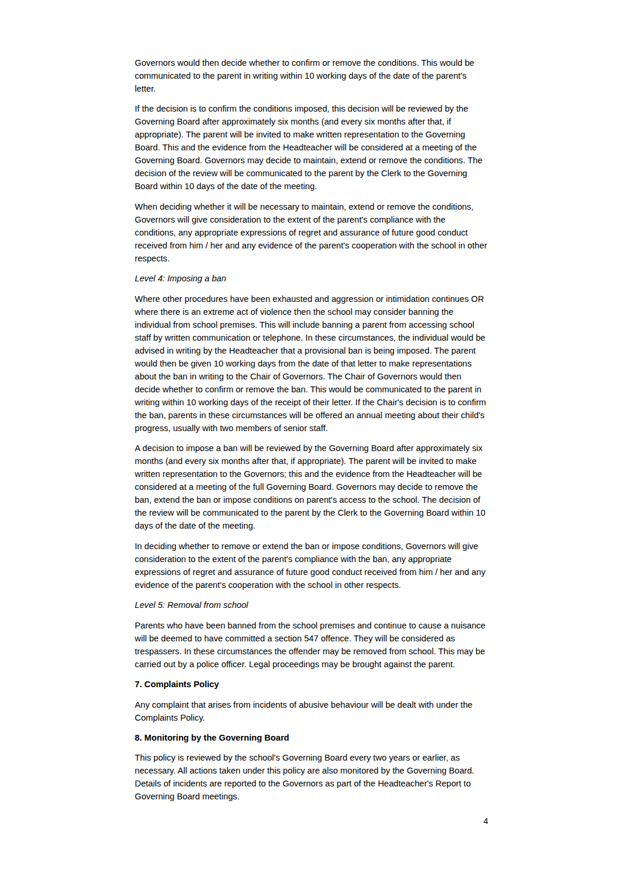Governors would then decide whether to confirm or remove the conditions. This would be communicated to the parent in writing within 10 working days of the date of the parent's letter.
If the decision is to confirm the conditions imposed, this decision will be reviewed by the Governing Board after approximately six months (and every six months after that, if appropriate). The parent will be invited to make written representation to the Governing Board. This and the evidence from the Headteacher will be considered at a meeting of the Governing Board. Governors may decide to maintain, extend or remove the conditions. The decision of the review will be communicated to the parent by the Clerk to the Governing Board within 10 days of the date of the meeting.
When deciding whether it will be necessary to maintain, extend or remove the conditions, Governors will give consideration to the extent of the parent's compliance with the conditions, any appropriate expressions of regret and assurance of future good conduct received from him / her and any evidence of the parent's cooperation with the school in other respects.
Level 4: Imposing a ban
Where other procedures have been exhausted and aggression or intimidation continues OR where there is an extreme act of violence then the school may consider banning the individual from school premises. This will include banning a parent from accessing school staff by written communication or telephone. In these circumstances, the individual would be advised in writing by the Headteacher that a provisional ban is being imposed. The parent would then be given 10 working days from the date of that letter to make representations about the ban in writing to the Chair of Governors. The Chair of Governors would then decide whether to confirm or remove the ban. This would be communicated to the parent in writing within 10 working days of the receipt of their letter. If the Chair's decision is to confirm the ban, parents in these circumstances will be offered an annual meeting about their child's progress, usually with two members of senior staff.
A decision to impose a ban will be reviewed by the Governing Board after approximately six months (and every six months after that, if appropriate). The parent will be invited to make written representation to the Governors; this and the evidence from the Headteacher will be considered at a meeting of the full Governing Board. Governors may decide to remove the ban, extend the ban or impose conditions on parent's access to the school. The decision of the review will be communicated to the parent by the Clerk to the Governing Board within 10 days of the date of the meeting.
In deciding whether to remove or extend the ban or impose conditions, Governors will give consideration to the extent of the parent's compliance with the ban, any appropriate expressions of regret and assurance of future good conduct received from him / her and any evidence of the parent's cooperation with the school in other respects.
Level 5: Removal from school
Parents who have been banned from the school premises and continue to cause a nuisance will be deemed to have committed a section 547 offence. They will be considered as trespassers. In these circumstances the offender may be removed from school. This may be carried out by a police officer. Legal proceedings may be brought against the parent.
7. Complaints Policy
Any complaint that arises from incidents of abusive behaviour will be dealt with under the Complaints Policy.
8. Monitoring by the Governing Board
This policy is reviewed by the school's Governing Board every two years or earlier, as necessary. All actions taken under this policy are also monitored by the Governing Board. Details of incidents are reported to the Governors as part of the Headteacher's Report to Governing Board meetings.
4